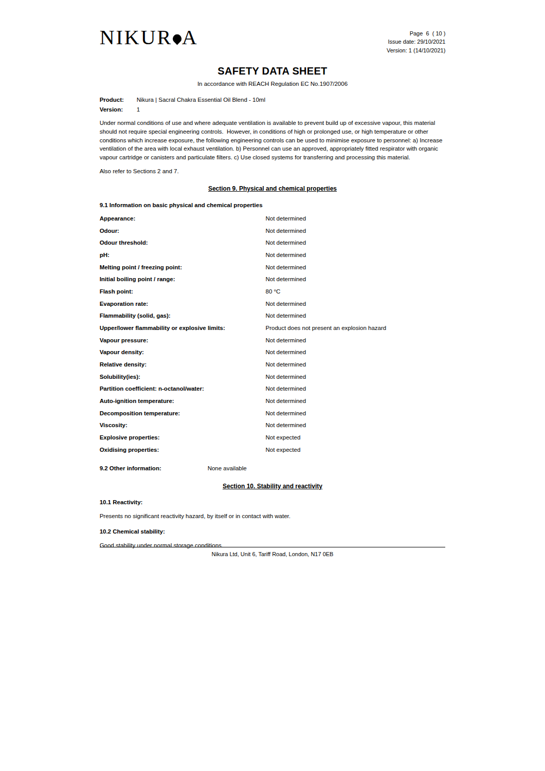NIKUR A
Page 6 ( 10 )
Issue date: 29/10/2021
Version: 1 (14/10/2021)
SAFETY DATA SHEET
In accordance with REACH Regulation EC No.1907/2006
Product: Nikura | Sacral Chakra Essential Oil Blend - 10ml
Version: 1
Under normal conditions of use and where adequate ventilation is available to prevent build up of excessive vapour, this material should not require special engineering controls. However, in conditions of high or prolonged use, or high temperature or other conditions which increase exposure, the following engineering controls can be used to minimise exposure to personnel: a) Increase ventilation of the area with local exhaust ventilation. b) Personnel can use an approved, appropriately fitted respirator with organic vapour cartridge or canisters and particulate filters. c) Use closed systems for transferring and processing this material.
Also refer to Sections 2 and 7.
Section 9. Physical and chemical properties
9.1 Information on basic physical and chemical properties
| Appearance: | Not determined |
| Odour: | Not determined |
| Odour threshold: | Not determined |
| pH: | Not determined |
| Melting point / freezing point: | Not determined |
| Initial boiling point / range: | Not determined |
| Flash point: | 80 °C |
| Evaporation rate: | Not determined |
| Flammability (solid, gas): | Not determined |
| Upper/lower flammability or explosive limits: | Product does not present an explosion hazard |
| Vapour pressure: | Not determined |
| Vapour density: | Not determined |
| Relative density: | Not determined |
| Solubility(ies): | Not determined |
| Partition coefficient: n-octanol/water: | Not determined |
| Auto-ignition temperature: | Not determined |
| Decomposition temperature: | Not determined |
| Viscosity: | Not determined |
| Explosive properties: | Not expected |
| Oxidising properties: | Not expected |
9.2 Other information: None available
Section 10. Stability and reactivity
10.1 Reactivity:
Presents no significant reactivity hazard, by itself or in contact with water.
10.2 Chemical stability:
Good stability under normal storage conditions.
Nikura Ltd, Unit 6, Tariff Road, London, N17 0EB